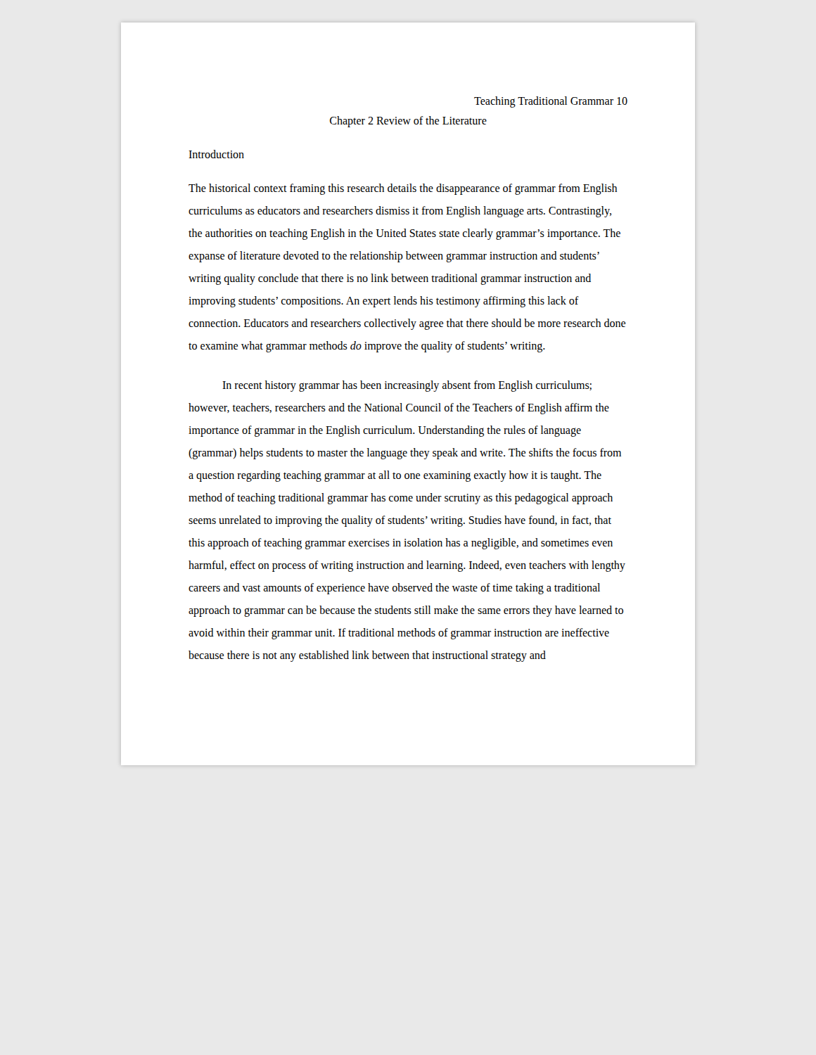Teaching Traditional Grammar 10
Chapter 2 Review of the Literature
Introduction
The historical context framing this research details the disappearance of grammar from English curriculums as educators and researchers dismiss it from English language arts. Contrastingly, the authorities on teaching English in the United States state clearly grammar’s importance. The expanse of literature devoted to the relationship between grammar instruction and students’ writing quality conclude that there is no link between traditional grammar instruction and improving students’ compositions. An expert lends his testimony affirming this lack of connection. Educators and researchers collectively agree that there should be more research done to examine what grammar methods do improve the quality of students’ writing.
In recent history grammar has been increasingly absent from English curriculums; however, teachers, researchers and the National Council of the Teachers of English affirm the importance of grammar in the English curriculum. Understanding the rules of language (grammar) helps students to master the language they speak and write. The shifts the focus from a question regarding teaching grammar at all to one examining exactly how it is taught. The method of teaching traditional grammar has come under scrutiny as this pedagogical approach seems unrelated to improving the quality of students’ writing. Studies have found, in fact, that this approach of teaching grammar exercises in isolation has a negligible, and sometimes even harmful, effect on process of writing instruction and learning. Indeed, even teachers with lengthy careers and vast amounts of experience have observed the waste of time taking a traditional approach to grammar can be because the students still make the same errors they have learned to avoid within their grammar unit. If traditional methods of grammar instruction are ineffective because there is not any established link between that instructional strategy and